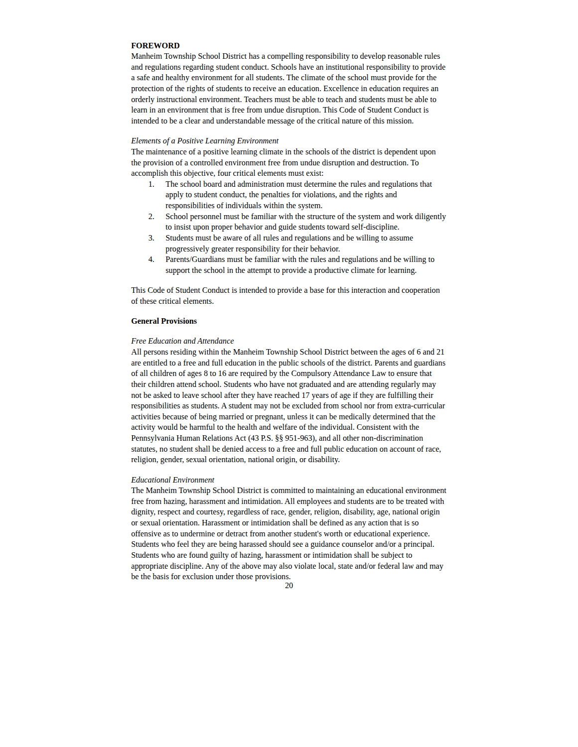FOREWORD
Manheim Township School District has a compelling responsibility to develop reasonable rules and regulations regarding student conduct. Schools have an institutional responsibility to provide a safe and healthy environment for all students. The climate of the school must provide for the protection of the rights of students to receive an education. Excellence in education requires an orderly instructional environment. Teachers must be able to teach and students must be able to learn in an environment that is free from undue disruption. This Code of Student Conduct is intended to be a clear and understandable message of the critical nature of this mission.
Elements of a Positive Learning Environment
The maintenance of a positive learning climate in the schools of the district is dependent upon the provision of a controlled environment free from undue disruption and destruction. To accomplish this objective, four critical elements must exist:
The school board and administration must determine the rules and regulations that apply to student conduct, the penalties for violations, and the rights and responsibilities of individuals within the system.
School personnel must be familiar with the structure of the system and work diligently to insist upon proper behavior and guide students toward self-discipline.
Students must be aware of all rules and regulations and be willing to assume progressively greater responsibility for their behavior.
Parents/Guardians must be familiar with the rules and regulations and be willing to support the school in the attempt to provide a productive climate for learning.
This Code of Student Conduct is intended to provide a base for this interaction and cooperation of these critical elements.
General Provisions
Free Education and Attendance
All persons residing within the Manheim Township School District between the ages of 6 and 21 are entitled to a free and full education in the public schools of the district. Parents and guardians of all children of ages 8 to 16 are required by the Compulsory Attendance Law to ensure that their children attend school. Students who have not graduated and are attending regularly may not be asked to leave school after they have reached 17 years of age if they are fulfilling their responsibilities as students. A student may not be excluded from school nor from extra-curricular activities because of being married or pregnant, unless it can be medically determined that the activity would be harmful to the health and welfare of the individual. Consistent with the Pennsylvania Human Relations Act (43 P.S. §§ 951-963), and all other non-discrimination statutes, no student shall be denied access to a free and full public education on account of race, religion, gender, sexual orientation, national origin, or disability.
Educational Environment
The Manheim Township School District is committed to maintaining an educational environment free from hazing, harassment and intimidation. All employees and students are to be treated with dignity, respect and courtesy, regardless of race, gender, religion, disability, age, national origin or sexual orientation. Harassment or intimidation shall be defined as any action that is so offensive as to undermine or detract from another student's worth or educational experience. Students who feel they are being harassed should see a guidance counselor and/or a principal. Students who are found guilty of hazing, harassment or intimidation shall be subject to appropriate discipline. Any of the above may also violate local, state and/or federal law and may be the basis for exclusion under those provisions.
20